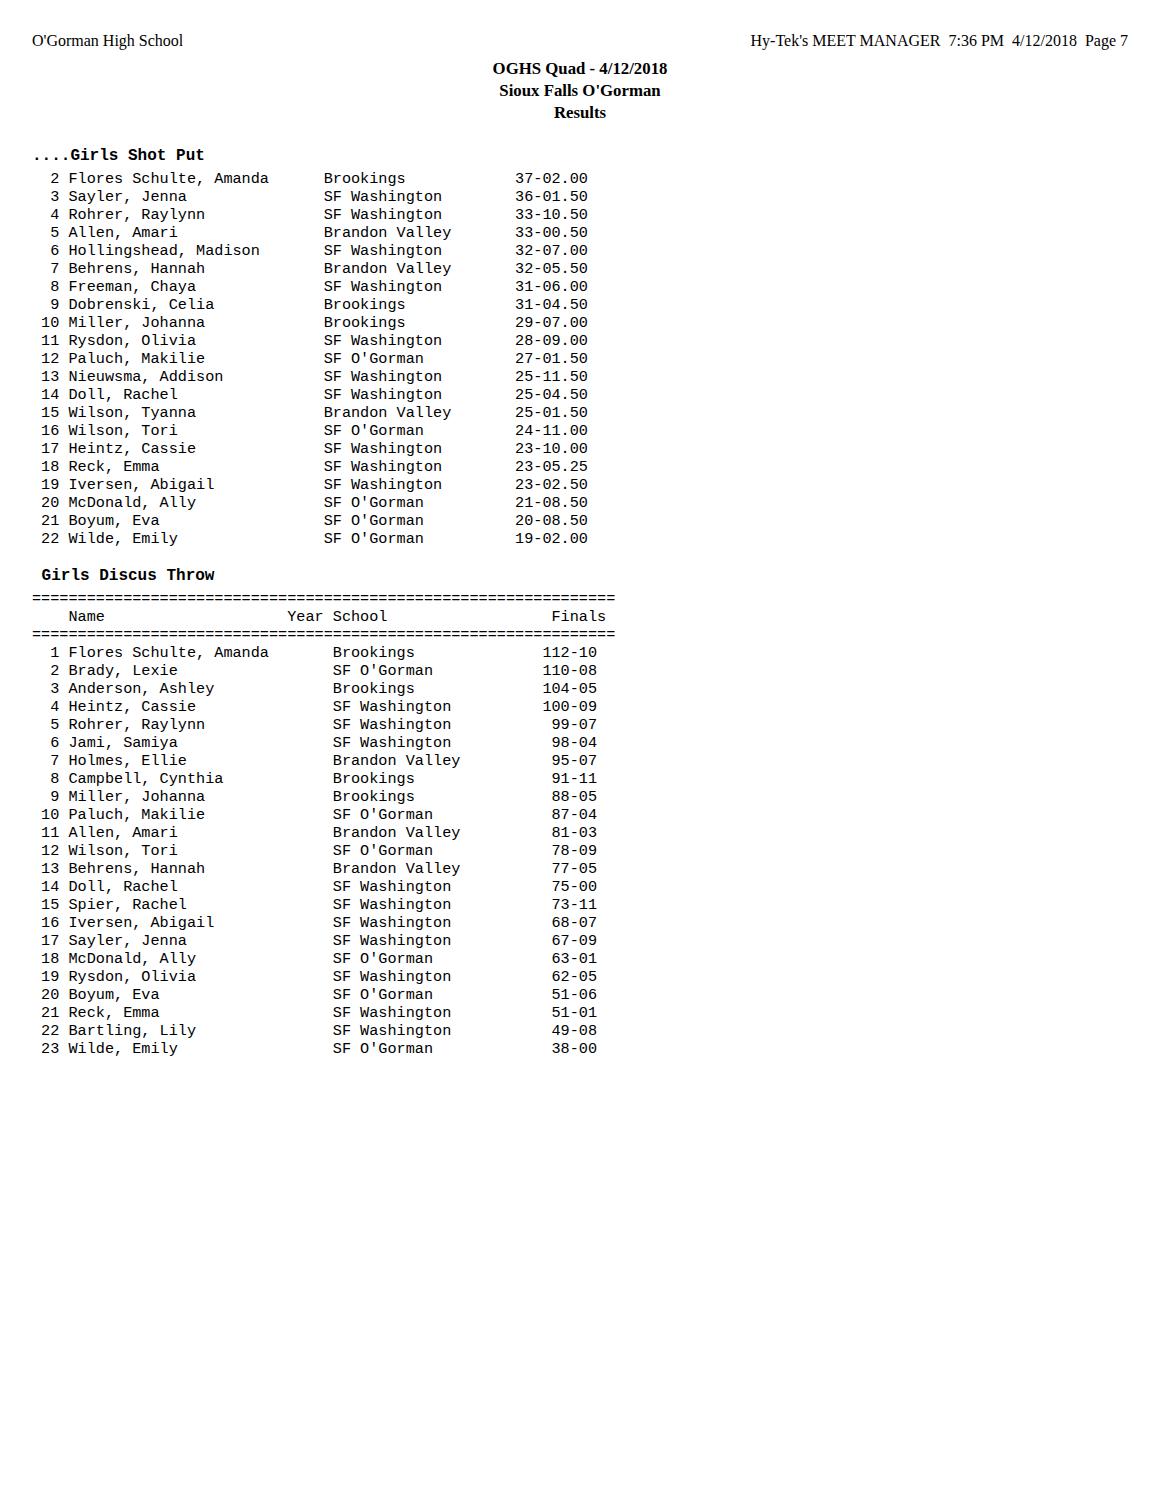O'Gorman High School Hy-Tek's MEET MANAGER 7:36 PM 4/12/2018 Page 7
OGHS Quad - 4/12/2018
Sioux Falls O'Gorman
Results
....Girls Shot Put
  2 Flores Schulte, Amanda      Brookings            37-02.00
  3 Sayler, Jenna               SF Washington        36-01.50
  4 Rohrer, Raylynn             SF Washington        33-10.50
  5 Allen, Amari                Brandon Valley       33-00.50
  6 Hollingshead, Madison       SF Washington        32-07.00
  7 Behrens, Hannah             Brandon Valley       32-05.50
  8 Freeman, Chaya              SF Washington        31-06.00
  9 Dobrenski, Celia            Brookings            31-04.50
 10 Miller, Johanna             Brookings            29-07.00
 11 Rysdon, Olivia              SF Washington        28-09.00
 12 Paluch, Makilie             SF O'Gorman          27-01.50
 13 Nieuwsma, Addison           SF Washington        25-11.50
 14 Doll, Rachel                SF Washington        25-04.50
 15 Wilson, Tyanna              Brandon Valley       25-01.50
 16 Wilson, Tori                SF O'Gorman          24-11.00
 17 Heintz, Cassie              SF Washington        23-10.00
 18 Reck, Emma                  SF Washington        23-05.25
 19 Iversen, Abigail            SF Washington        23-02.50
 20 McDonald, Ally              SF O'Gorman          21-08.50
 21 Boyum, Eva                  SF O'Gorman          20-08.50
 22 Wilde, Emily                SF O'Gorman          19-02.00
Girls Discus Throw
================================================================
    Name                    Year School                  Finals
================================================================
  1 Flores Schulte, Amanda       Brookings              112-10
  2 Brady, Lexie                 SF O'Gorman            110-08
  3 Anderson, Ashley             Brookings              104-05
  4 Heintz, Cassie               SF Washington          100-09
  5 Rohrer, Raylynn              SF Washington           99-07
  6 Jami, Samiya                 SF Washington           98-04
  7 Holmes, Ellie                Brandon Valley          95-07
  8 Campbell, Cynthia            Brookings               91-11
  9 Miller, Johanna              Brookings               88-05
 10 Paluch, Makilie              SF O'Gorman             87-04
 11 Allen, Amari                 Brandon Valley          81-03
 12 Wilson, Tori                 SF O'Gorman             78-09
 13 Behrens, Hannah              Brandon Valley          77-05
 14 Doll, Rachel                 SF Washington           75-00
 15 Spier, Rachel                SF Washington           73-11
 16 Iversen, Abigail             SF Washington           68-07
 17 Sayler, Jenna                SF Washington           67-09
 18 McDonald, Ally               SF O'Gorman             63-01
 19 Rysdon, Olivia               SF Washington           62-05
 20 Boyum, Eva                   SF O'Gorman             51-06
 21 Reck, Emma                   SF Washington           51-01
 22 Bartling, Lily               SF Washington           49-08
 23 Wilde, Emily                 SF O'Gorman             38-00